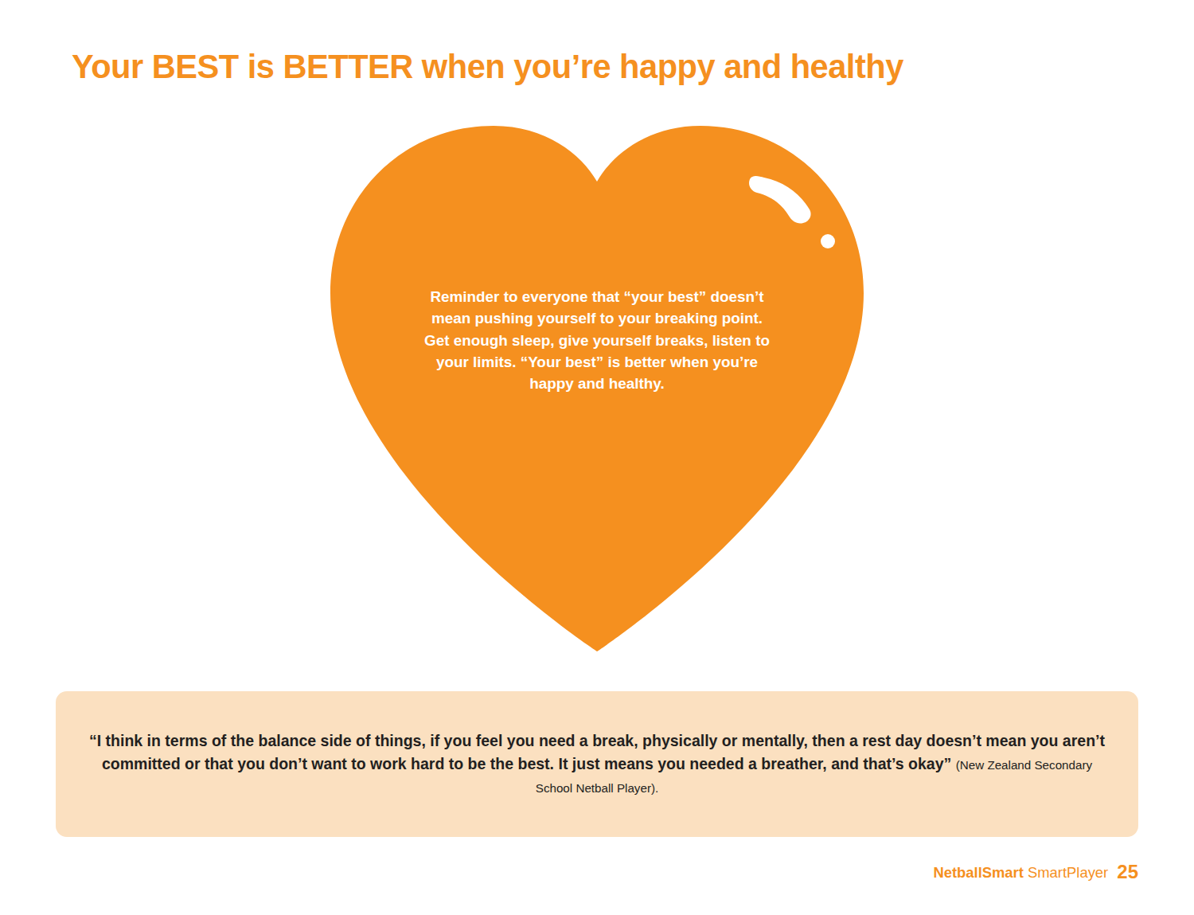Your BEST is BETTER when you’re happy and healthy
Reminder to everyone that “your best” doesn’t mean pushing yourself to your breaking point. Get enough sleep, give yourself breaks, listen to your limits. “Your best” is better when you’re happy and healthy.
“I think in terms of the balance side of things, if you feel you need a break, physically or mentally, then a rest day doesn’t mean you aren’t committed or that you don’t want to work hard to be the best. It just means you needed a breather, and that’s okay” (New Zealand Secondary School Netball Player).
NetballSmart SmartPlayer 25